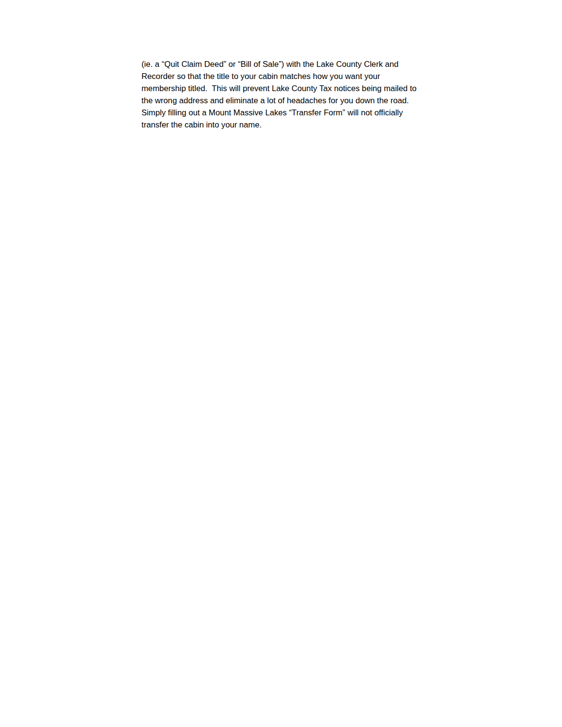(ie. a “Quit Claim Deed” or “Bill of Sale”) with the Lake County Clerk and Recorder so that the title to your cabin matches how you want your membership titled. This will prevent Lake County Tax notices being mailed to the wrong address and eliminate a lot of headaches for you down the road. Simply filling out a Mount Massive Lakes “Transfer Form” will not officially transfer the cabin into your name.